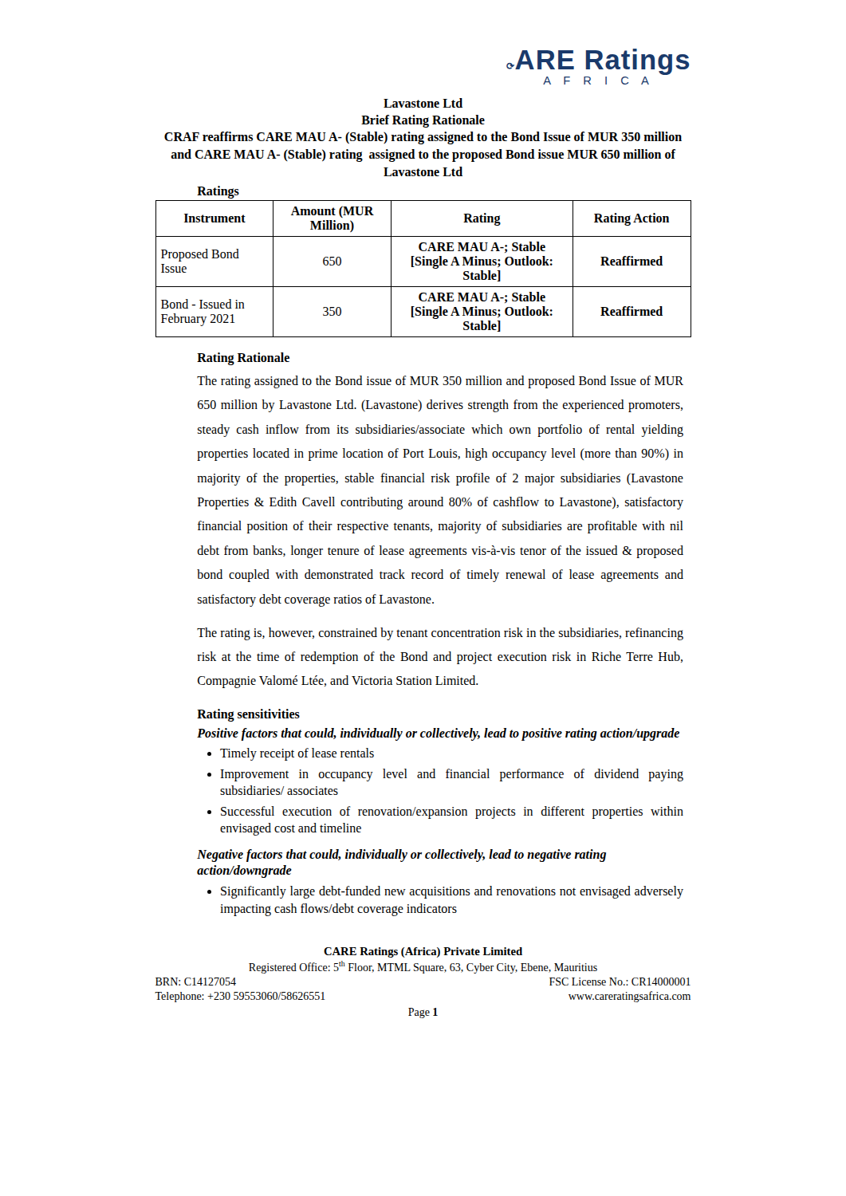⟳ARE Ratings
A F R I C A
Lavastone Ltd
Brief Rating Rationale
CRAF reaffirms CARE MAU A- (Stable) rating assigned to the Bond Issue of MUR 350 million and CARE MAU A- (Stable) rating assigned to the proposed Bond issue MUR 650 million of Lavastone Ltd
Ratings
| Instrument | Amount (MUR Million) | Rating | Rating Action |
| --- | --- | --- | --- |
| Proposed Bond Issue | 650 | CARE MAU A-; Stable [Single A Minus; Outlook: Stable] | Reaffirmed |
| Bond - Issued in February 2021 | 350 | CARE MAU A-; Stable [Single A Minus; Outlook: Stable] | Reaffirmed |
Rating Rationale
The rating assigned to the Bond issue of MUR 350 million and proposed Bond Issue of MUR 650 million by Lavastone Ltd. (Lavastone) derives strength from the experienced promoters, steady cash inflow from its subsidiaries/associate which own portfolio of rental yielding properties located in prime location of Port Louis, high occupancy level (more than 90%) in majority of the properties, stable financial risk profile of 2 major subsidiaries (Lavastone Properties & Edith Cavell contributing around 80% of cashflow to Lavastone), satisfactory financial position of their respective tenants, majority of subsidiaries are profitable with nil debt from banks, longer tenure of lease agreements vis-à-vis tenor of the issued & proposed bond coupled with demonstrated track record of timely renewal of lease agreements and satisfactory debt coverage ratios of Lavastone.
The rating is, however, constrained by tenant concentration risk in the subsidiaries, refinancing risk at the time of redemption of the Bond and project execution risk in Riche Terre Hub, Compagnie Valomé Ltée, and Victoria Station Limited.
Rating sensitivities
Positive factors that could, individually or collectively, lead to positive rating action/upgrade
Timely receipt of lease rentals
Improvement in occupancy level and financial performance of dividend paying subsidiaries/ associates
Successful execution of renovation/expansion projects in different properties within envisaged cost and timeline
Negative factors that could, individually or collectively, lead to negative rating action/downgrade
Significantly large debt-funded new acquisitions and renovations not envisaged adversely impacting cash flows/debt coverage indicators
CARE Ratings (Africa) Private Limited
Registered Office: 5th Floor, MTML Square, 63, Cyber City, Ebene, Mauritius
BRN: C14127054
FSC License No.: CR14000001
Telephone: +230 59553060/58626551
www.careratingsafrica.com
Page 1